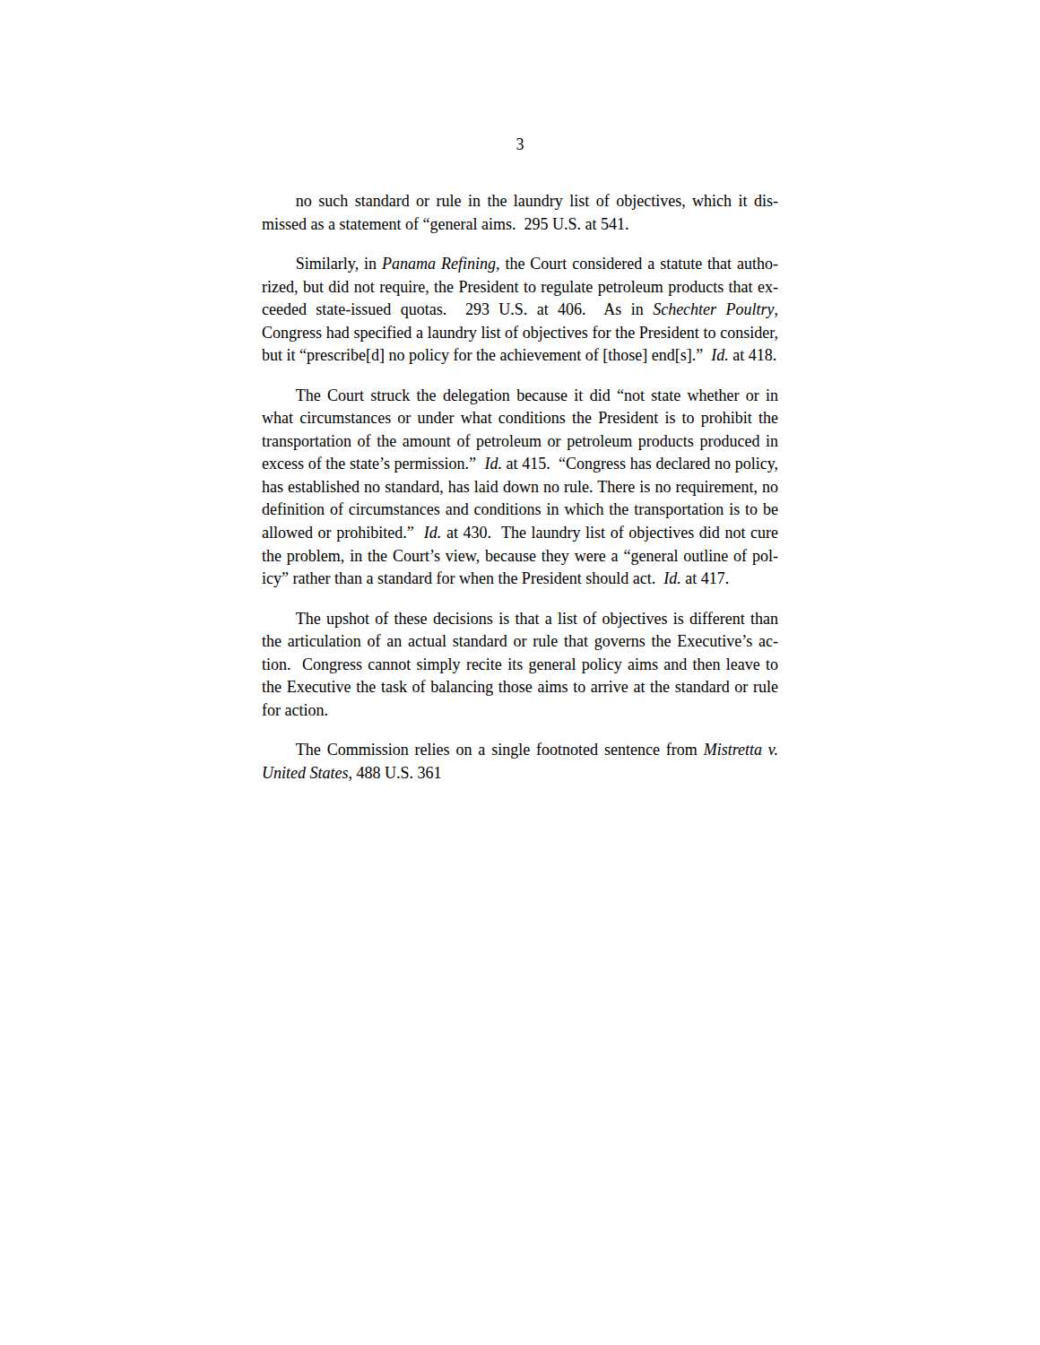3
no such standard or rule in the laundry list of objectives, which it dismissed as a statement of “general aims. 295 U.S. at 541.
Similarly, in Panama Refining, the Court considered a statute that authorized, but did not require, the President to regulate petroleum products that exceeded state-issued quotas. 293 U.S. at 406. As in Schechter Poultry, Congress had specified a laundry list of objectives for the President to consider, but it “prescribe[d] no policy for the achievement of [those] end[s].” Id. at 418.
The Court struck the delegation because it did “not state whether or in what circumstances or under what conditions the President is to prohibit the transportation of the amount of petroleum or petroleum products produced in excess of the state’s permission.” Id. at 415. “Congress has declared no policy, has established no standard, has laid down no rule. There is no requirement, no definition of circumstances and conditions in which the transportation is to be allowed or prohibited.” Id. at 430. The laundry list of objectives did not cure the problem, in the Court’s view, because they were a “general outline of policy” rather than a standard for when the President should act. Id. at 417.
The upshot of these decisions is that a list of objectives is different than the articulation of an actual standard or rule that governs the Executive’s action. Congress cannot simply recite its general policy aims and then leave to the Executive the task of balancing those aims to arrive at the standard or rule for action.
The Commission relies on a single footnoted sentence from Mistretta v. United States, 488 U.S. 361